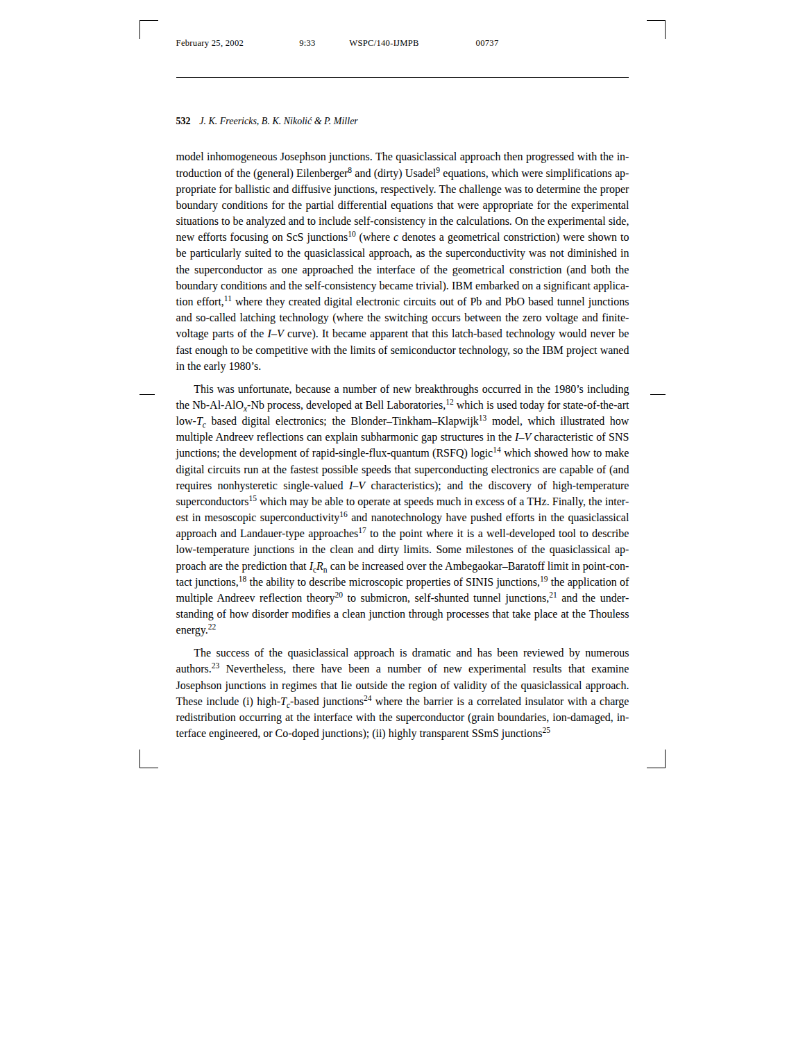February 25, 20029:33 WSPC/140-IJMPB 00737
532 J. K. Freericks, B. K. Nikolić & P. Miller
model inhomogeneous Josephson junctions. The quasiclassical approach then progressed with the introduction of the (general) Eilenberger8 and (dirty) Usadel9 equations, which were simplifications appropriate for ballistic and diffusive junctions, respectively. The challenge was to determine the proper boundary conditions for the partial differential equations that were appropriate for the experimental situations to be analyzed and to include self-consistency in the calculations. On the experimental side, new efforts focusing on ScS junctions10 (where c denotes a geometrical constriction) were shown to be particularly suited to the quasiclassical approach, as the superconductivity was not diminished in the superconductor as one approached the interface of the geometrical constriction (and both the boundary conditions and the self-consistency became trivial). IBM embarked on a significant application effort,11 where they created digital electronic circuits out of Pb and PbO based tunnel junctions and so-called latching technology (where the switching occurs between the zero voltage and finite-voltage parts of the I–V curve). It became apparent that this latch-based technology would never be fast enough to be competitive with the limits of semiconductor technology, so the IBM project waned in the early 1980’s.
This was unfortunate, because a number of new breakthroughs occurred in the 1980’s including the Nb-Al-AlOx-Nb process, developed at Bell Laboratories,12 which is used today for state-of-the-art low-Tc based digital electronics; the Blonder–Tinkham–Klapwijk13 model, which illustrated how multiple Andreev reflections can explain subharmonic gap structures in the I–V characteristic of SNS junctions; the development of rapid-single-flux-quantum (RSFQ) logic14 which showed how to make digital circuits run at the fastest possible speeds that superconducting electronics are capable of (and requires nonhysteretic single-valued I–V characteristics); and the discovery of high-temperature superconductors15 which may be able to operate at speeds much in excess of a THz. Finally, the interest in mesoscopic superconductivity16 and nanotechnology have pushed efforts in the quasiclassical approach and Landauer-type approaches17 to the point where it is a well-developed tool to describe low-temperature junctions in the clean and dirty limits. Some milestones of the quasiclassical approach are the prediction that IcRn can be increased over the Ambegaokar–Baratoff limit in point-contact junctions,18 the ability to describe microscopic properties of SINIS junctions,19 the application of multiple Andreev reflection theory20 to submicron, self-shunted tunnel junctions,21 and the understanding of how disorder modifies a clean junction through processes that take place at the Thouless energy.22
The success of the quasiclassical approach is dramatic and has been reviewed by numerous authors.23 Nevertheless, there have been a number of new experimental results that examine Josephson junctions in regimes that lie outside the region of validity of the quasiclassical approach. These include (i) high-Tc-based junctions24 where the barrier is a correlated insulator with a charge redistribution occurring at the interface with the superconductor (grain boundaries, ion-damaged, interface engineered, or Co-doped junctions); (ii) highly transparent SSmS junctions25